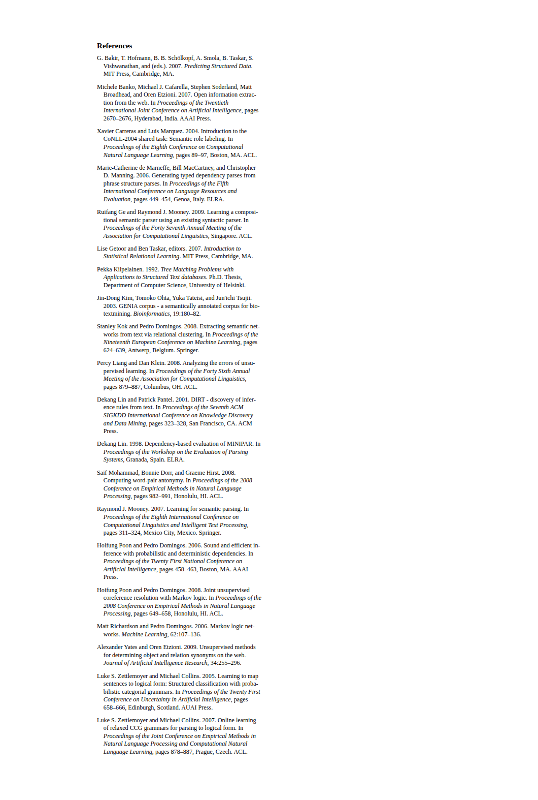References
G. Bakir, T. Hofmann, B. B. Schölkopf, A. Smola, B. Taskar, S. Vishwanathan, and (eds.). 2007. Predicting Structured Data. MIT Press, Cambridge, MA.
Michele Banko, Michael J. Cafarella, Stephen Soderland, Matt Broadhead, and Oren Etzioni. 2007. Open information extraction from the web. In Proceedings of the Twentieth International Joint Conference on Artificial Intelligence, pages 2670–2676, Hyderabad, India. AAAI Press.
Xavier Carreras and Luis Marquez. 2004. Introduction to the CoNLL-2004 shared task: Semantic role labeling. In Proceedings of the Eighth Conference on Computational Natural Language Learning, pages 89–97, Boston, MA. ACL.
Marie-Catherine de Marneffe, Bill MacCartney, and Christopher D. Manning. 2006. Generating typed dependency parses from phrase structure parses. In Proceedings of the Fifth International Conference on Language Resources and Evaluation, pages 449–454, Genoa, Italy. ELRA.
Ruifang Ge and Raymond J. Mooney. 2009. Learning a compositional semantic parser using an existing syntactic parser. In Proceedings of the Forty Seventh Annual Meeting of the Association for Computational Linguistics, Singapore. ACL.
Lise Getoor and Ben Taskar, editors. 2007. Introduction to Statistical Relational Learning. MIT Press, Cambridge, MA.
Pekka Kilpelainen. 1992. Tree Matching Problems with Applications to Structured Text databases. Ph.D. Thesis, Department of Computer Science, University of Helsinki.
Jin-Dong Kim, Tomoko Ohta, Yuka Tateisi, and Jun'ichi Tsujii. 2003. GENIA corpus - a semantically annotated corpus for bio-textmining. Bioinformatics, 19:180–82.
Stanley Kok and Pedro Domingos. 2008. Extracting semantic networks from text via relational clustering. In Proceedings of the Nineteenth European Conference on Machine Learning, pages 624–639, Antwerp, Belgium. Springer.
Percy Liang and Dan Klein. 2008. Analyzing the errors of unsupervised learning. In Proceedings of the Forty Sixth Annual Meeting of the Association for Computational Linguistics, pages 879–887, Columbus, OH. ACL.
Dekang Lin and Patrick Pantel. 2001. DIRT - discovery of inference rules from text. In Proceedings of the Seventh ACM SIGKDD International Conference on Knowledge Discovery and Data Mining, pages 323–328, San Francisco, CA. ACM Press.
Dekang Lin. 1998. Dependency-based evaluation of MINIPAR. In Proceedings of the Workshop on the Evaluation of Parsing Systems, Granada, Spain. ELRA.
Saif Mohammad, Bonnie Dorr, and Graeme Hirst. 2008. Computing word-pair antonymy. In Proceedings of the 2008 Conference on Empirical Methods in Natural Language Processing, pages 982–991, Honolulu, HI. ACL.
Raymond J. Mooney. 2007. Learning for semantic parsing. In Proceedings of the Eighth International Conference on Computational Linguistics and Intelligent Text Processing, pages 311–324, Mexico City, Mexico. Springer.
Hoifung Poon and Pedro Domingos. 2006. Sound and efficient inference with probabilistic and deterministic dependencies. In Proceedings of the Twenty First National Conference on Artificial Intelligence, pages 458–463, Boston, MA. AAAI Press.
Hoifung Poon and Pedro Domingos. 2008. Joint unsupervised coreference resolution with Markov logic. In Proceedings of the 2008 Conference on Empirical Methods in Natural Language Processing, pages 649–658, Honolulu, HI. ACL.
Matt Richardson and Pedro Domingos. 2006. Markov logic networks. Machine Learning, 62:107–136.
Alexander Yates and Oren Etzioni. 2009. Unsupervised methods for determining object and relation synonyms on the web. Journal of Artificial Intelligence Research, 34:255–296.
Luke S. Zettlemoyer and Michael Collins. 2005. Learning to map sentences to logical form: Structured classification with probabilistic categorial grammars. In Proceedings of the Twenty First Conference on Uncertainty in Artificial Intelligence, pages 658–666, Edinburgh, Scotland. AUAI Press.
Luke S. Zettlemoyer and Michael Collins. 2007. Online learning of relaxed CCG grammars for parsing to logical form. In Proceedings of the Joint Conference on Empirical Methods in Natural Language Processing and Computational Natural Language Learning, pages 878–887, Prague, Czech. ACL.